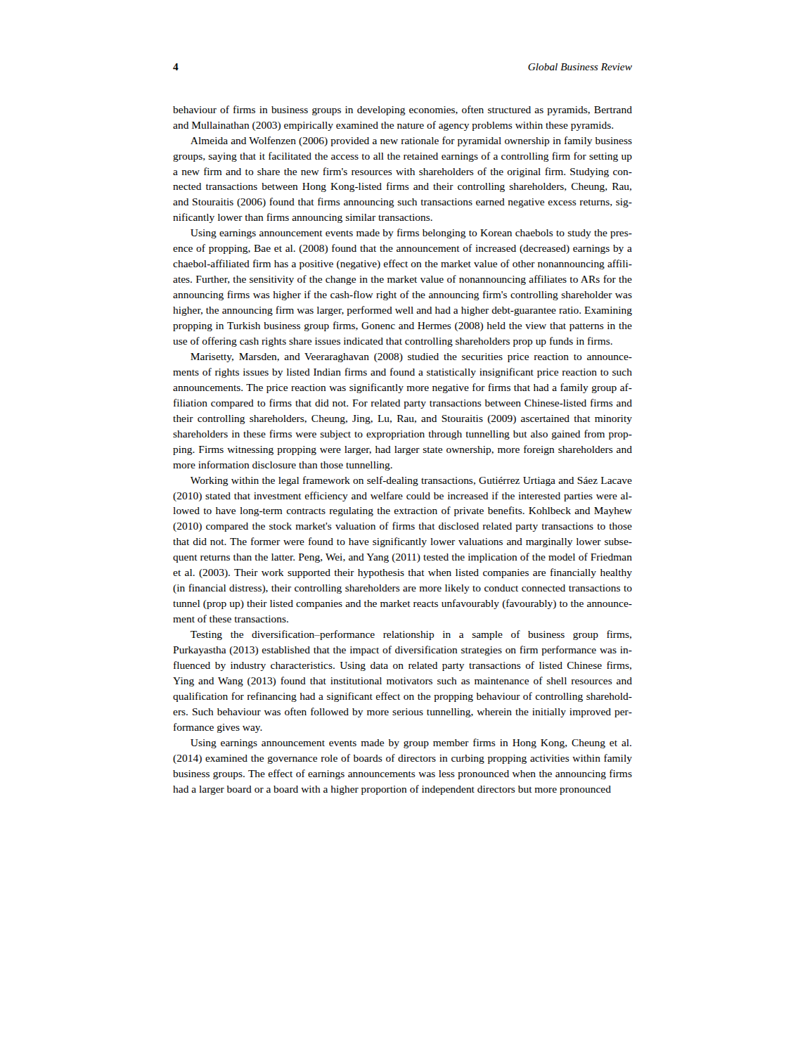4 Global Business Review
behaviour of firms in business groups in developing economies, often structured as pyramids, Bertrand and Mullainathan (2003) empirically examined the nature of agency problems within these pyramids.
Almeida and Wolfenzen (2006) provided a new rationale for pyramidal ownership in family business groups, saying that it facilitated the access to all the retained earnings of a controlling firm for setting up a new firm and to share the new firm's resources with shareholders of the original firm. Studying connected transactions between Hong Kong-listed firms and their controlling shareholders, Cheung, Rau, and Stouraitis (2006) found that firms announcing such transactions earned negative excess returns, significantly lower than firms announcing similar transactions.
Using earnings announcement events made by firms belonging to Korean chaebols to study the presence of propping, Bae et al. (2008) found that the announcement of increased (decreased) earnings by a chaebol-affiliated firm has a positive (negative) effect on the market value of other nonannouncing affiliates. Further, the sensitivity of the change in the market value of nonannouncing affiliates to ARs for the announcing firms was higher if the cash-flow right of the announcing firm's controlling shareholder was higher, the announcing firm was larger, performed well and had a higher debt-guarantee ratio. Examining propping in Turkish business group firms, Gonenc and Hermes (2008) held the view that patterns in the use of offering cash rights share issues indicated that controlling shareholders prop up funds in firms.
Marisetty, Marsden, and Veeraraghavan (2008) studied the securities price reaction to announcements of rights issues by listed Indian firms and found a statistically insignificant price reaction to such announcements. The price reaction was significantly more negative for firms that had a family group affiliation compared to firms that did not. For related party transactions between Chinese-listed firms and their controlling shareholders, Cheung, Jing, Lu, Rau, and Stouraitis (2009) ascertained that minority shareholders in these firms were subject to expropriation through tunnelling but also gained from propping. Firms witnessing propping were larger, had larger state ownership, more foreign shareholders and more information disclosure than those tunnelling.
Working within the legal framework on self-dealing transactions, Gutiérrez Urtiaga and Sáez Lacave (2010) stated that investment efficiency and welfare could be increased if the interested parties were allowed to have long-term contracts regulating the extraction of private benefits. Kohlbeck and Mayhew (2010) compared the stock market's valuation of firms that disclosed related party transactions to those that did not. The former were found to have significantly lower valuations and marginally lower subsequent returns than the latter. Peng, Wei, and Yang (2011) tested the implication of the model of Friedman et al. (2003). Their work supported their hypothesis that when listed companies are financially healthy (in financial distress), their controlling shareholders are more likely to conduct connected transactions to tunnel (prop up) their listed companies and the market reacts unfavourably (favourably) to the announcement of these transactions.
Testing the diversification–performance relationship in a sample of business group firms, Purkayastha (2013) established that the impact of diversification strategies on firm performance was influenced by industry characteristics. Using data on related party transactions of listed Chinese firms, Ying and Wang (2013) found that institutional motivators such as maintenance of shell resources and qualification for refinancing had a significant effect on the propping behaviour of controlling shareholders. Such behaviour was often followed by more serious tunnelling, wherein the initially improved performance gives way.
Using earnings announcement events made by group member firms in Hong Kong, Cheung et al. (2014) examined the governance role of boards of directors in curbing propping activities within family business groups. The effect of earnings announcements was less pronounced when the announcing firms had a larger board or a board with a higher proportion of independent directors but more pronounced